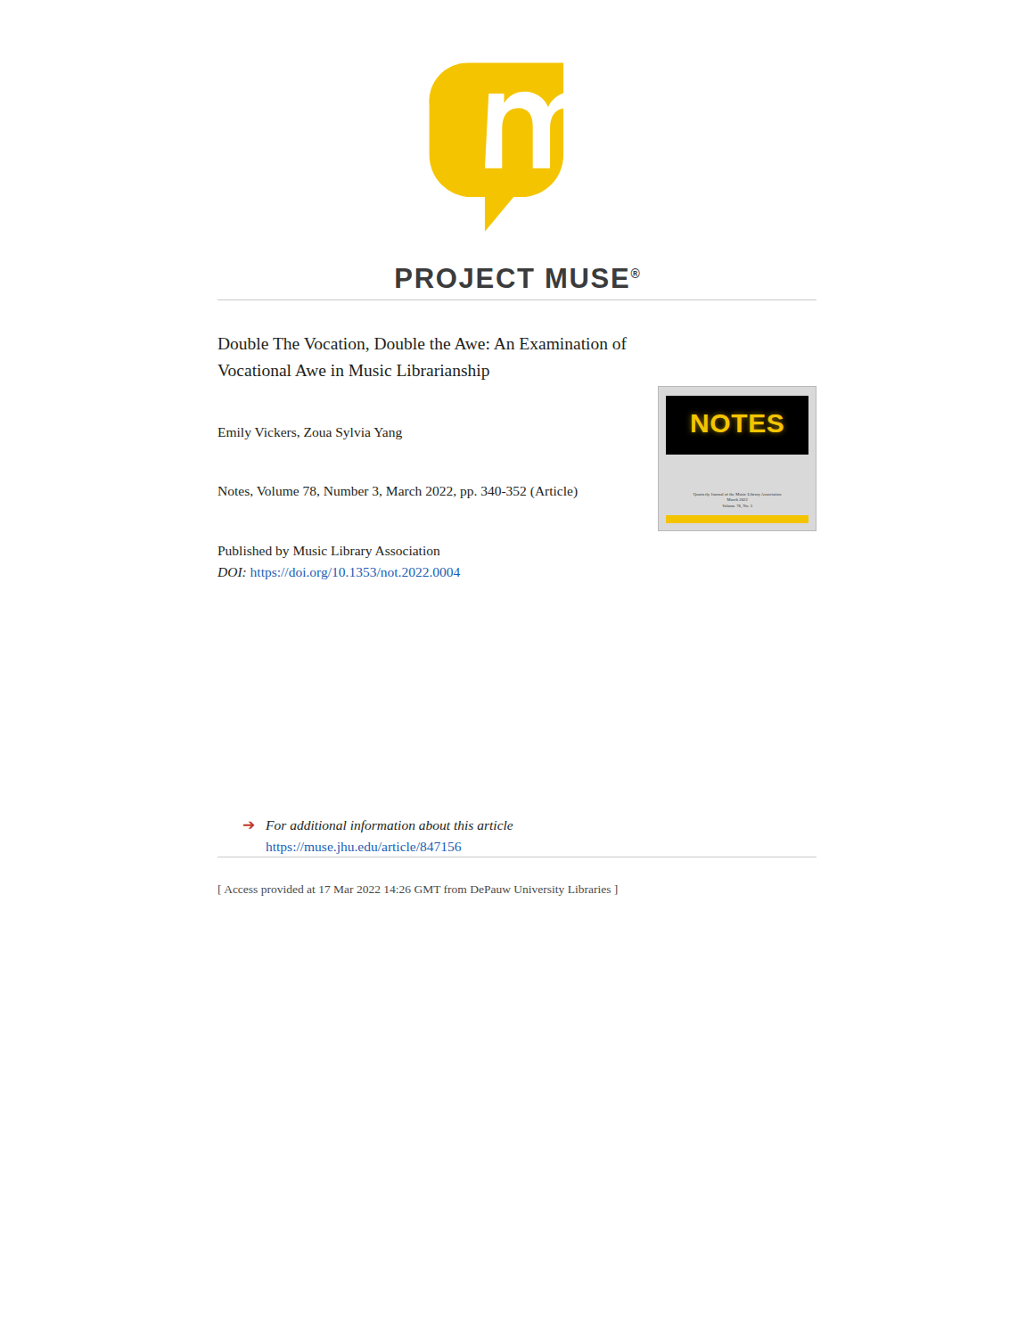PROJECT MUSE®
Double The Vocation, Double the Awe: An Examination of Vocational Awe in Music Librarianship
Emily Vickers, Zoua Sylvia Yang
Notes, Volume 78, Number 3, March 2022, pp. 340-352 (Article)
Published by Music Library Association
DOI: https://doi.org/10.1353/not.2022.0004
NOTES
Quarterly Journal of the Music Library Association
March 2022
Volume 78, No. 3
➔
For additional information about this article
https://muse.jhu.edu/article/847156
[ Access provided at 17 Mar 2022 14:26 GMT from DePauw University Libraries ]